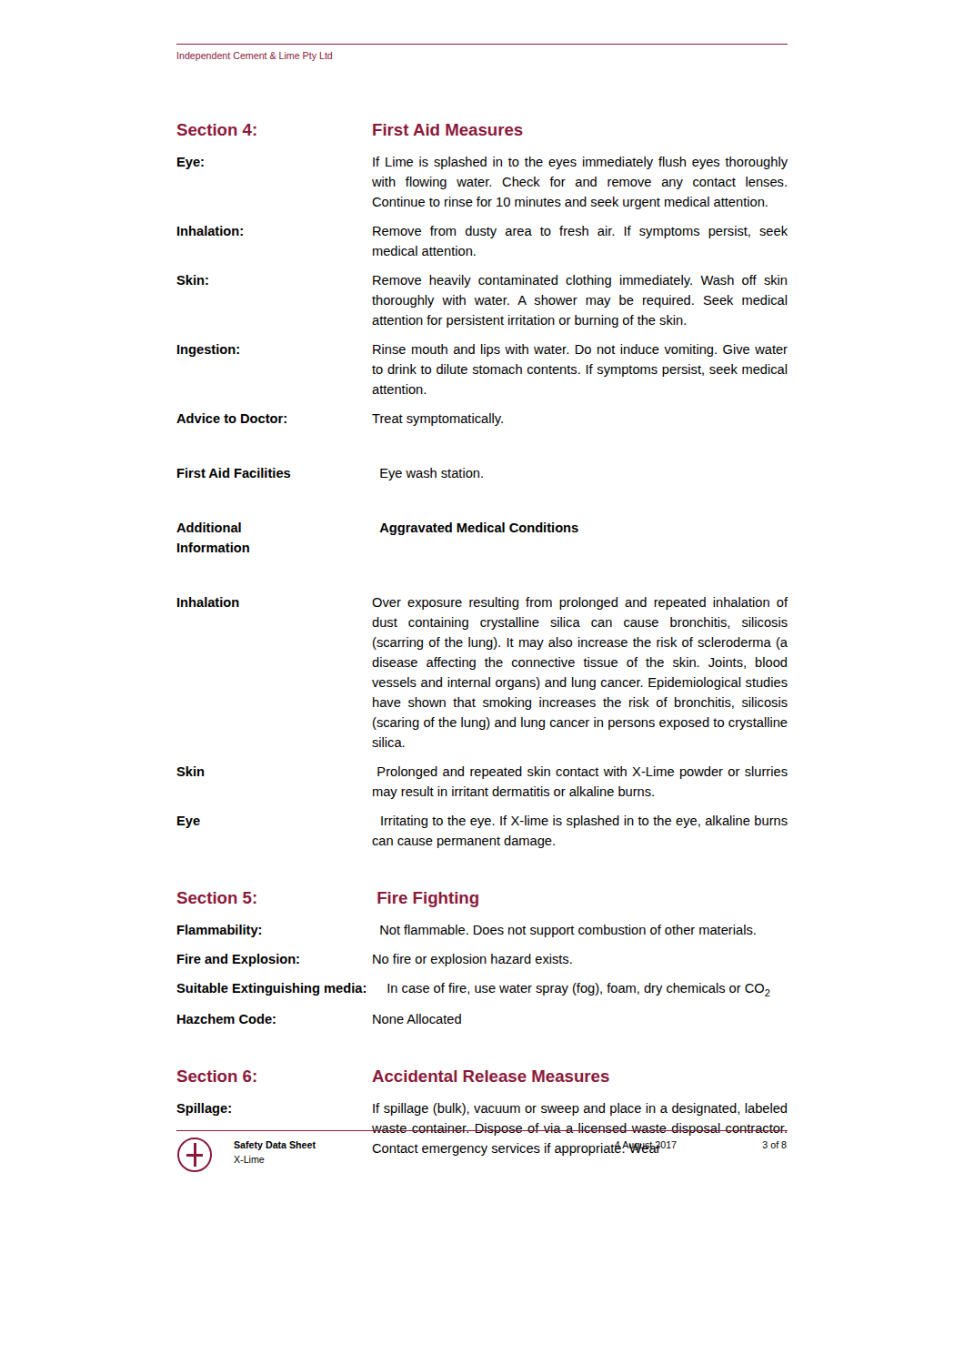Independent Cement & Lime Pty Ltd
| Section 4: | First Aid Measures |
| Eye: | If Lime is splashed in to the eyes immediately flush eyes thoroughly with flowing water. Check for and remove any contact lenses. Continue to rinse for 10 minutes and seek urgent medical attention. |
| Inhalation: | Remove from dusty area to fresh air. If symptoms persist, seek medical attention. |
| Skin: | Remove heavily contaminated clothing immediately. Wash off skin thoroughly with water. A shower may be required. Seek medical attention for persistent irritation or burning of the skin. |
| Ingestion: | Rinse mouth and lips with water. Do not induce vomiting. Give water to drink to dilute stomach contents. If symptoms persist, seek medical attention. |
| Advice to Doctor: | Treat symptomatically. |
| First Aid Facilities | Eye wash station. |
| Additional Information | Aggravated Medical Conditions |
| Inhalation | Over exposure resulting from prolonged and repeated inhalation of dust containing crystalline silica can cause bronchitis, silicosis (scarring of the lung). It may also increase the risk of scleroderma (a disease affecting the connective tissue of the skin. Joints, blood vessels and internal organs) and lung cancer. Epidemiological studies have shown that smoking increases the risk of bronchitis, silicosis (scaring of the lung) and lung cancer in persons exposed to crystalline silica. |
| Skin | Prolonged and repeated skin contact with X-Lime powder or slurries may result in irritant dermatitis or alkaline burns. |
| Eye | Irritating to the eye. If X-lime is splashed in to the eye, alkaline burns can cause permanent damage. |
| Section 5: | Fire Fighting |
| Flammability: | Not flammable. Does not support combustion of other materials. |
| Fire and Explosion: | No fire or explosion hazard exists. |
| Suitable Extinguishing media: | In case of fire, use water spray (fog), foam, dry chemicals or CO 2 |
| Hazchem Code: | None Allocated |
| Section 6: | Accidental Release Measures |
| Spillage: | If spillage (bulk), vacuum or sweep and place in a designated, labeled waste container. Dispose of via a licensed waste disposal contractor. Contact emergency services if appropriate. Wear |
| | Safety Data Sheet X-Lime | 4 August 2017 | 3 of 8 |